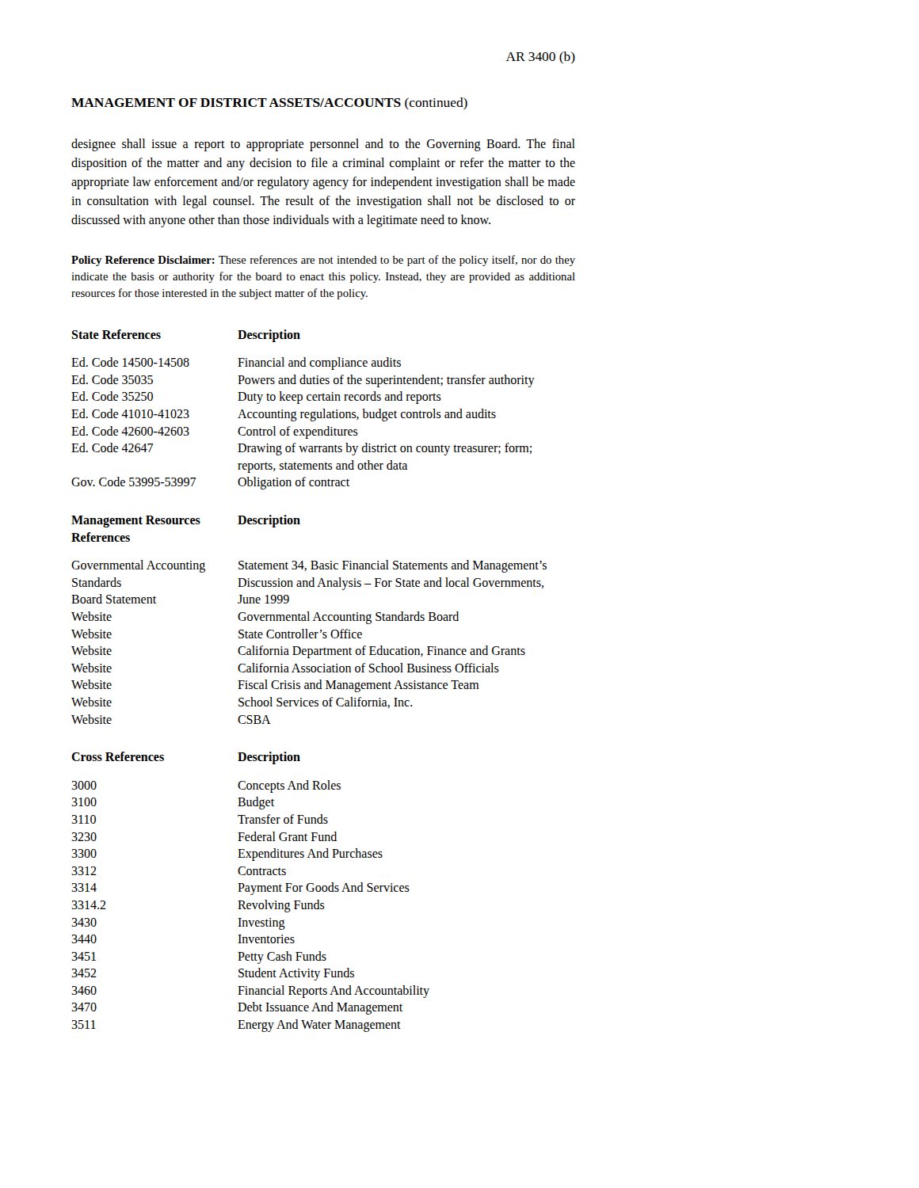AR 3400 (b)
MANAGEMENT OF DISTRICT ASSETS/ACCOUNTS (continued)
designee shall issue a report to appropriate personnel and to the Governing Board. The final disposition of the matter and any decision to file a criminal complaint or refer the matter to the appropriate law enforcement and/or regulatory agency for independent investigation shall be made in consultation with legal counsel. The result of the investigation shall not be disclosed to or discussed with anyone other than those individuals with a legitimate need to know.
Policy Reference Disclaimer: These references are not intended to be part of the policy itself, nor do they indicate the basis or authority for the board to enact this policy. Instead, they are provided as additional resources for those interested in the subject matter of the policy.
| State References | Description |
| --- | --- |
| Ed. Code 14500-14508 | Financial and compliance audits |
| Ed. Code 35035 | Powers and duties of the superintendent; transfer authority |
| Ed. Code 35250 | Duty to keep certain records and reports |
| Ed. Code 41010-41023 | Accounting regulations, budget controls and audits |
| Ed. Code 42600-42603 | Control of expenditures |
| Ed. Code 42647 | Drawing of warrants by district on county treasurer; form; reports, statements and other data |
| Gov. Code 53995-53997 | Obligation of contract |
| Management Resources References | Description |
| --- | --- |
| Governmental Accounting Standards Board Statement | Statement 34, Basic Financial Statements and Management’s Discussion and Analysis – For State and local Governments, June 1999 |
| Website | Governmental Accounting Standards Board |
| Website | State Controller’s Office |
| Website | California Department of Education, Finance and Grants |
| Website | California Association of School Business Officials |
| Website | Fiscal Crisis and Management Assistance Team |
| Website | School Services of California, Inc. |
| Website | CSBA |
| Cross References | Description |
| --- | --- |
| 3000 | Concepts And Roles |
| 3100 | Budget |
| 3110 | Transfer of Funds |
| 3230 | Federal Grant Fund |
| 3300 | Expenditures And Purchases |
| 3312 | Contracts |
| 3314 | Payment For Goods And Services |
| 3314.2 | Revolving Funds |
| 3430 | Investing |
| 3440 | Inventories |
| 3451 | Petty Cash Funds |
| 3452 | Student Activity Funds |
| 3460 | Financial Reports And Accountability |
| 3470 | Debt Issuance And Management |
| 3511 | Energy And Water Management |